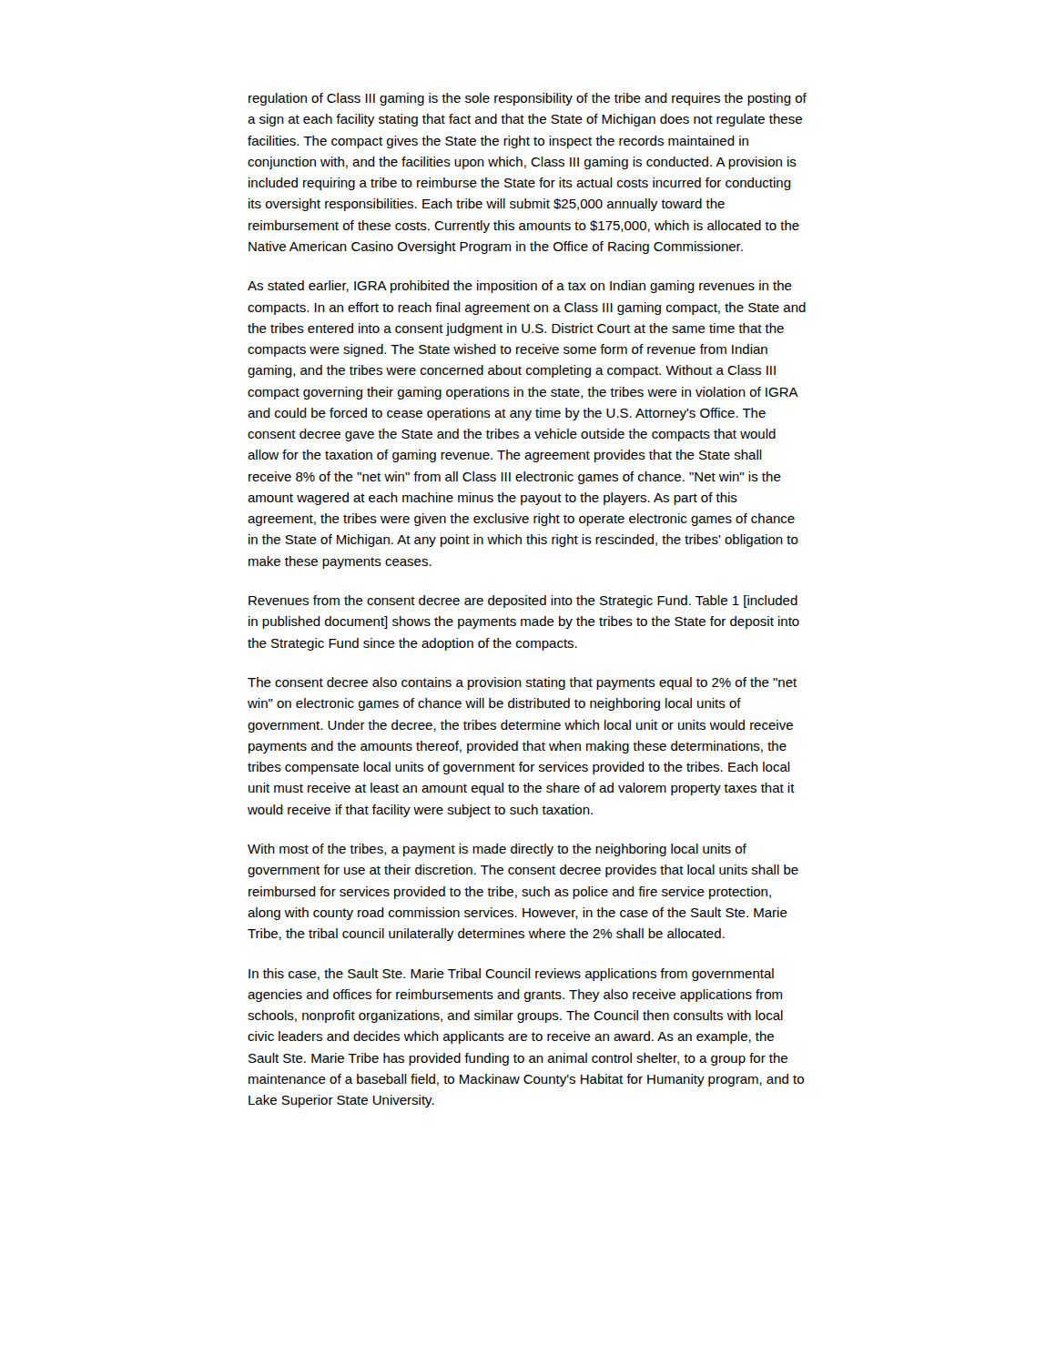regulation of Class III gaming is the sole responsibility of the tribe and requires the posting of a sign at each facility stating that fact and that the State of Michigan does not regulate these facilities. The compact gives the State the right to inspect the records maintained in conjunction with, and the facilities upon which, Class III gaming is conducted. A provision is included requiring a tribe to reimburse the State for its actual costs incurred for conducting its oversight responsibilities. Each tribe will submit $25,000 annually toward the reimbursement of these costs. Currently this amounts to $175,000, which is allocated to the Native American Casino Oversight Program in the Office of Racing Commissioner.
As stated earlier, IGRA prohibited the imposition of a tax on Indian gaming revenues in the compacts. In an effort to reach final agreement on a Class III gaming compact, the State and the tribes entered into a consent judgment in U.S. District Court at the same time that the compacts were signed. The State wished to receive some form of revenue from Indian gaming, and the tribes were concerned about completing a compact. Without a Class III compact governing their gaming operations in the state, the tribes were in violation of IGRA and could be forced to cease operations at any time by the U.S. Attorney's Office. The consent decree gave the State and the tribes a vehicle outside the compacts that would allow for the taxation of gaming revenue. The agreement provides that the State shall receive 8% of the "net win" from all Class III electronic games of chance. "Net win" is the amount wagered at each machine minus the payout to the players. As part of this agreement, the tribes were given the exclusive right to operate electronic games of chance in the State of Michigan. At any point in which this right is rescinded, the tribes' obligation to make these payments ceases.
Revenues from the consent decree are deposited into the Strategic Fund. Table 1 [included in published document] shows the payments made by the tribes to the State for deposit into the Strategic Fund since the adoption of the compacts.
The consent decree also contains a provision stating that payments equal to 2% of the "net win" on electronic games of chance will be distributed to neighboring local units of government. Under the decree, the tribes determine which local unit or units would receive payments and the amounts thereof, provided that when making these determinations, the tribes compensate local units of government for services provided to the tribes. Each local unit must receive at least an amount equal to the share of ad valorem property taxes that it would receive if that facility were subject to such taxation.
With most of the tribes, a payment is made directly to the neighboring local units of government for use at their discretion. The consent decree provides that local units shall be reimbursed for services provided to the tribe, such as police and fire service protection, along with county road commission services. However, in the case of the Sault Ste. Marie Tribe, the tribal council unilaterally determines where the 2% shall be allocated.
In this case, the Sault Ste. Marie Tribal Council reviews applications from governmental agencies and offices for reimbursements and grants. They also receive applications from schools, nonprofit organizations, and similar groups. The Council then consults with local civic leaders and decides which applicants are to receive an award. As an example, the Sault Ste. Marie Tribe has provided funding to an animal control shelter, to a group for the maintenance of a baseball field, to Mackinaw County's Habitat for Humanity program, and to Lake Superior State University.